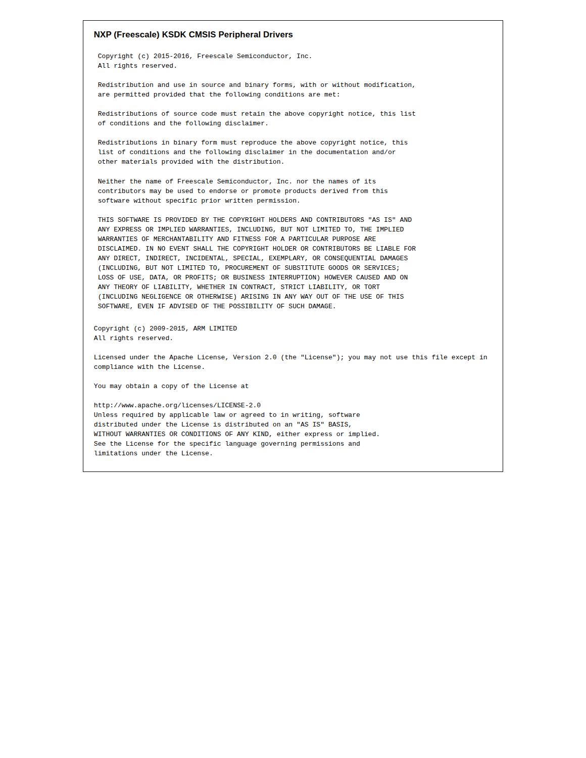NXP (Freescale) KSDK CMSIS Peripheral Drivers
 Copyright (c) 2015-2016, Freescale Semiconductor, Inc.
 All rights reserved.

 Redistribution and use in source and binary forms, with or without modification,
 are permitted provided that the following conditions are met:

 Redistributions of source code must retain the above copyright notice, this list
 of conditions and the following disclaimer.

 Redistributions in binary form must reproduce the above copyright notice, this
 list of conditions and the following disclaimer in the documentation and/or
 other materials provided with the distribution.

 Neither the name of Freescale Semiconductor, Inc. nor the names of its
 contributors may be used to endorse or promote products derived from this
 software without specific prior written permission.

 THIS SOFTWARE IS PROVIDED BY THE COPYRIGHT HOLDERS AND CONTRIBUTORS "AS IS" AND
 ANY EXPRESS OR IMPLIED WARRANTIES, INCLUDING, BUT NOT LIMITED TO, THE IMPLIED
 WARRANTIES OF MERCHANTABILITY AND FITNESS FOR A PARTICULAR PURPOSE ARE
 DISCLAIMED. IN NO EVENT SHALL THE COPYRIGHT HOLDER OR CONTRIBUTORS BE LIABLE FOR
 ANY DIRECT, INDIRECT, INCIDENTAL, SPECIAL, EXEMPLARY, OR CONSEQUENTIAL DAMAGES
 (INCLUDING, BUT NOT LIMITED TO, PROCUREMENT OF SUBSTITUTE GOODS OR SERVICES;
 LOSS OF USE, DATA, OR PROFITS; OR BUSINESS INTERRUPTION) HOWEVER CAUSED AND ON
 ANY THEORY OF LIABILITY, WHETHER IN CONTRACT, STRICT LIABILITY, OR TORT
 (INCLUDING NEGLIGENCE OR OTHERWISE) ARISING IN ANY WAY OUT OF THE USE OF THIS
 SOFTWARE, EVEN IF ADVISED OF THE POSSIBILITY OF SUCH DAMAGE.
Copyright (c) 2009-2015, ARM LIMITED
All rights reserved.

Licensed under the Apache License, Version 2.0 (the "License"); you may not use this file except in
compliance with the License.

You may obtain a copy of the License at

http://www.apache.org/licenses/LICENSE-2.0
Unless required by applicable law or agreed to in writing, software
distributed under the License is distributed on an "AS IS" BASIS,
WITHOUT WARRANTIES OR CONDITIONS OF ANY KIND, either express or implied.
See the License for the specific language governing permissions and
limitations under the License.